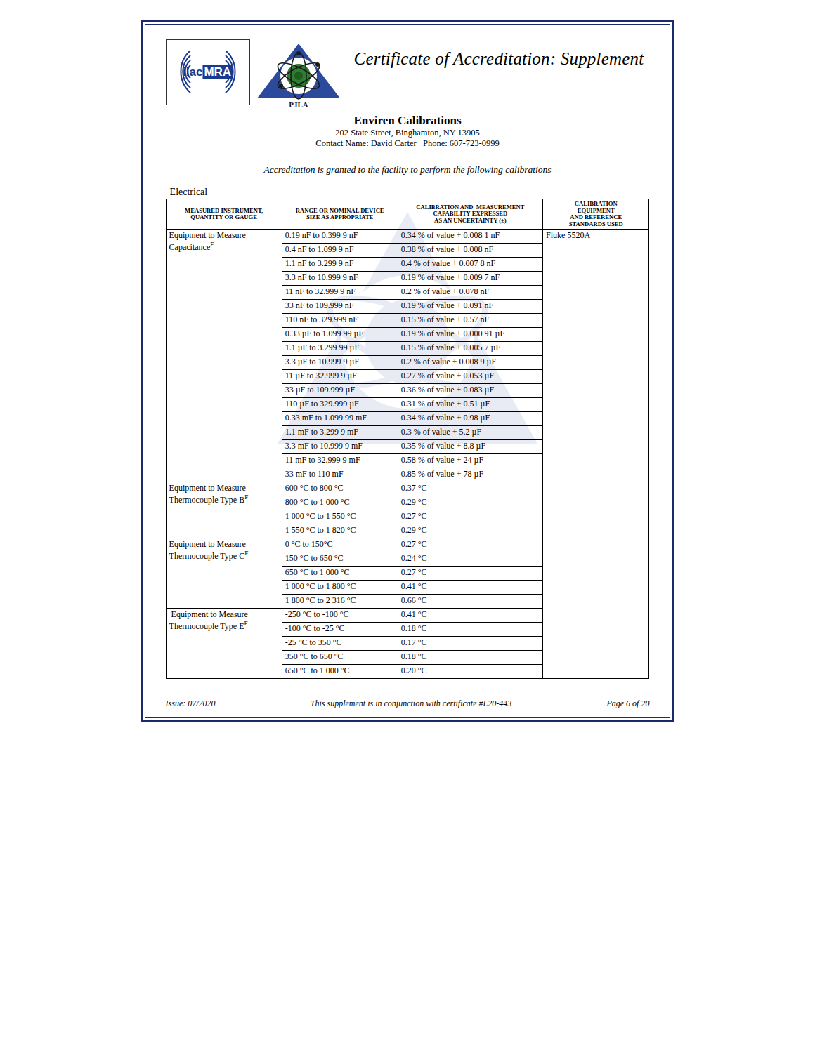ilacMRA
PJLA
Certificate of Accreditation: Supplement
Enviren Calibrations
202 State Street, Binghamton, NY 13905
Contact Name: David Carter Phone: 607-723-0999
Accreditation is granted to the facility to perform the following calibrations
Electrical
| MEASURED INSTRUMENT, QUANTITY OR GAUGE | RANGE OR NOMINAL DEVICE SIZE AS APPROPRIATE | CALIBRATION AND MEASUREMENT CAPABILITY EXPRESSED AS AN UNCERTAINTY (±) | CALIBRATION EQUIPMENT AND REFERENCE STANDARDS USED |
| --- | --- | --- | --- |
| Equipment to Measure Capacitance F | 0.19 nF to 0.399 9 nF | 0.34 % of value + 0.008 1 nF | Fluke 5520A |
| 0.4 nF to 1.099 9 nF | 0.38 % of value + 0.008 nF |
| 1.1 nF to 3.299 9 nF | 0.4 % of value + 0.007 8 nF |
| 3.3 nF to 10.999 9 nF | 0.19 % of value + 0.009 7 nF |
| 11 nF to 32.999 9 nF | 0.2 % of value + 0.078 nF |
| 33 nF to 109.999 nF | 0.19 % of value + 0.091 nF |
| 110 nF to 329.999 nF | 0.15 % of value + 0.57 nF |
| 0.33 µF to 1.099 99 µF | 0.19 % of value + 0.000 91 µF |
| 1.1 µF to 3.299 99 µF | 0.15 % of value + 0.005 7 µF |
| 3.3 µF to 10.999 9 µF | 0.2 % of value + 0.008 9 µF |
| 11 µF to 32.999 9 µF | 0.27 % of value + 0.053 µF |
| 33 µF to 109.999 µF | 0.36 % of value + 0.083 µF |
| 110 µF to 329.999 µF | 0.31 % of value + 0.51 µF |
| 0.33 mF to 1.099 99 mF | 0.34 % of value + 0.98 µF |
| 1.1 mF to 3.299 9 mF | 0.3 % of value + 5.2 µF |
| 3.3 mF to 10.999 9 mF | 0.35 % of value + 8.8 µF |
| 11 mF to 32.999 9 mF | 0.58 % of value + 24 µF |
| 33 mF to 110 mF | 0.85 % of value + 78 µF |
| Equipment to Measure Thermocouple Type B F | 600 °C to 800 °C | 0.37 °C |
| 800 °C to 1 000 °C | 0.29 °C |
| 1 000 °C to 1 550 °C | 0.27 °C |
| 1 550 °C to 1 820 °C | 0.29 °C |
| Equipment to Measure Thermocouple Type C F | 0 °C to 150°C | 0.27 °C |
| 150 °C to 650 °C | 0.24 °C |
| 650 °C to 1 000 °C | 0.27 °C |
| 1 000 °C to 1 800 °C | 0.41 °C |
| 1 800 °C to 2 316 °C | 0.66 °C |
| Equipment to Measure Thermocouple Type E F | -250 °C to -100 °C | 0.41 °C |
| -100 °C to -25 °C | 0.18 °C |
| -25 °C to 350 °C | 0.17 °C |
| 350 °C to 650 °C | 0.18 °C |
| 650 °C to 1 000 °C | 0.20 °C |
Issue: 07/2020
This supplement is in conjunction with certificate #L20-443
Page 6 of 20